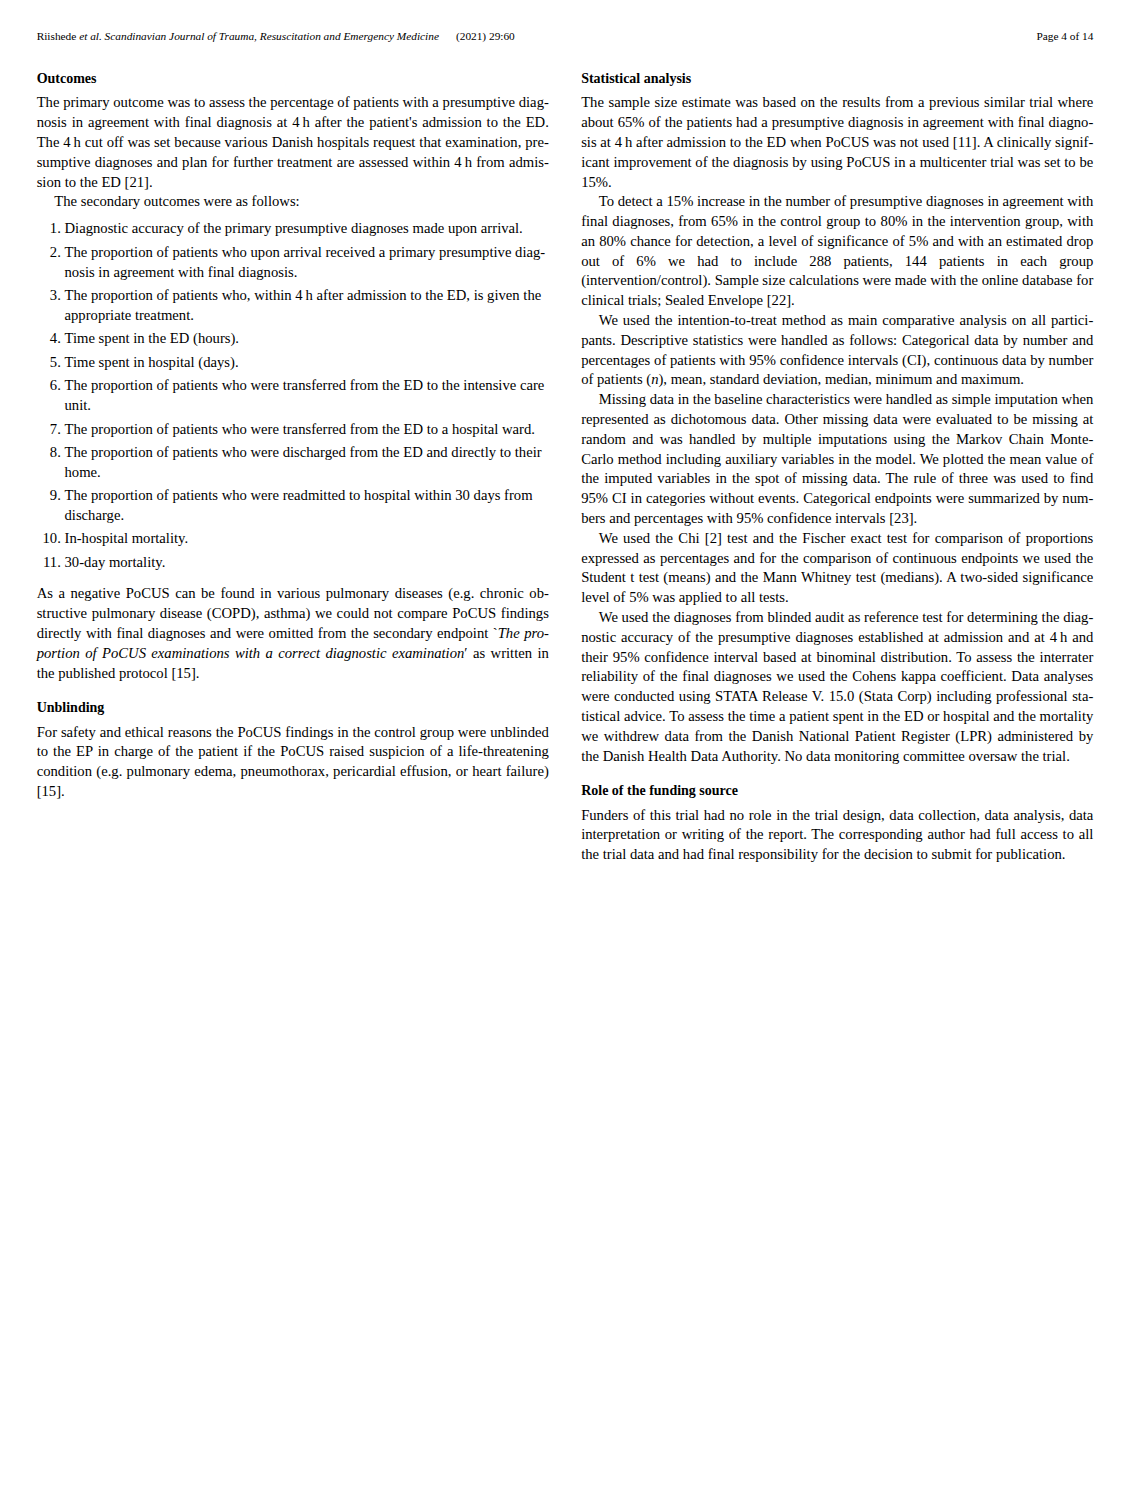Riishede et al. Scandinavian Journal of Trauma, Resuscitation and Emergency Medicine (2021) 29:60
Page 4 of 14
Outcomes
The primary outcome was to assess the percentage of patients with a presumptive diagnosis in agreement with final diagnosis at 4 h after the patient's admission to the ED. The 4 h cut off was set because various Danish hospitals request that examination, presumptive diagnoses and plan for further treatment are assessed within 4 h from admission to the ED [21].
The secondary outcomes were as follows:
Diagnostic accuracy of the primary presumptive diagnoses made upon arrival.
The proportion of patients who upon arrival received a primary presumptive diagnosis in agreement with final diagnosis.
The proportion of patients who, within 4 h after admission to the ED, is given the appropriate treatment.
Time spent in the ED (hours).
Time spent in hospital (days).
The proportion of patients who were transferred from the ED to the intensive care unit.
The proportion of patients who were transferred from the ED to a hospital ward.
The proportion of patients who were discharged from the ED and directly to their home.
The proportion of patients who were readmitted to hospital within 30 days from discharge.
In-hospital mortality.
30-day mortality.
As a negative PoCUS can be found in various pulmonary diseases (e.g. chronic obstructive pulmonary disease (COPD), asthma) we could not compare PoCUS findings directly with final diagnoses and were omitted from the secondary endpoint `The proportion of PoCUS examinations with a correct diagnostic examination′ as written in the published protocol [15].
Unblinding
For safety and ethical reasons the PoCUS findings in the control group were unblinded to the EP in charge of the patient if the PoCUS raised suspicion of a life-threatening condition (e.g. pulmonary edema, pneumothorax, pericardial effusion, or heart failure) [15].
Statistical analysis
The sample size estimate was based on the results from a previous similar trial where about 65% of the patients had a presumptive diagnosis in agreement with final diagnosis at 4 h after admission to the ED when PoCUS was not used [11]. A clinically significant improvement of the diagnosis by using PoCUS in a multicenter trial was set to be 15%.
To detect a 15% increase in the number of presumptive diagnoses in agreement with final diagnoses, from 65% in the control group to 80% in the intervention group, with an 80% chance for detection, a level of significance of 5% and with an estimated drop out of 6% we had to include 288 patients, 144 patients in each group (intervention/control). Sample size calculations were made with the online database for clinical trials; Sealed Envelope [22].
We used the intention-to-treat method as main comparative analysis on all participants. Descriptive statistics were handled as follows: Categorical data by number and percentages of patients with 95% confidence intervals (CI), continuous data by number of patients (n), mean, standard deviation, median, minimum and maximum.
Missing data in the baseline characteristics were handled as simple imputation when represented as dichotomous data. Other missing data were evaluated to be missing at random and was handled by multiple imputations using the Markov Chain Monte-Carlo method including auxiliary variables in the model. We plotted the mean value of the imputed variables in the spot of missing data. The rule of three was used to find 95% CI in categories without events. Categorical endpoints were summarized by numbers and percentages with 95% confidence intervals [23].
We used the Chi [2] test and the Fischer exact test for comparison of proportions expressed as percentages and for the comparison of continuous endpoints we used the Student t test (means) and the Mann Whitney test (medians). A two-sided significance level of 5% was applied to all tests.
We used the diagnoses from blinded audit as reference test for determining the diagnostic accuracy of the presumptive diagnoses established at admission and at 4 h and their 95% confidence interval based at binominal distribution. To assess the interrater reliability of the final diagnoses we used the Cohens kappa coefficient. Data analyses were conducted using STATA Release V. 15.0 (Stata Corp) including professional statistical advice. To assess the time a patient spent in the ED or hospital and the mortality we withdrew data from the Danish National Patient Register (LPR) administered by the Danish Health Data Authority. No data monitoring committee oversaw the trial.
Role of the funding source
Funders of this trial had no role in the trial design, data collection, data analysis, data interpretation or writing of the report. The corresponding author had full access to all the trial data and had final responsibility for the decision to submit for publication.